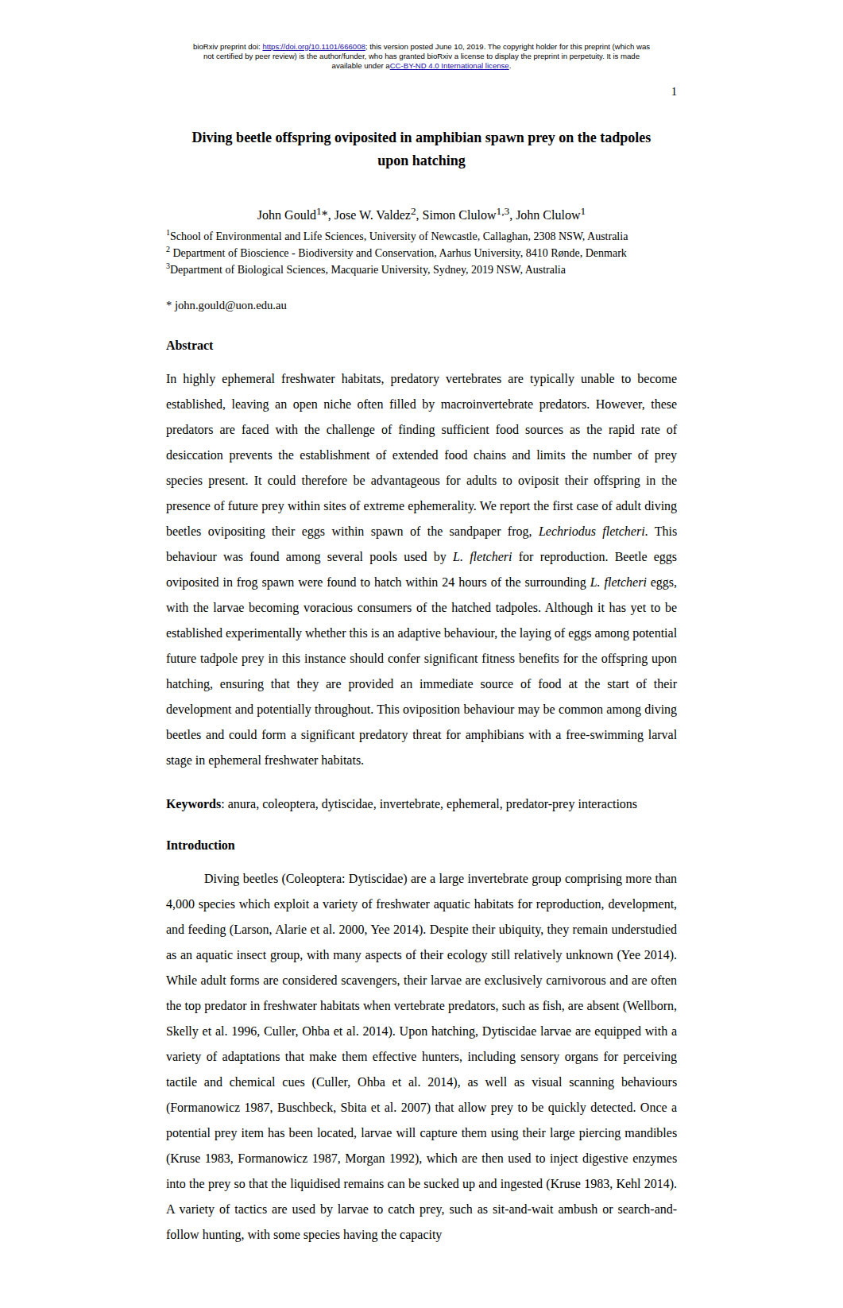bioRxiv preprint doi: https://doi.org/10.1101/666008; this version posted June 10, 2019. The copyright holder for this preprint (which was
not certified by peer review) is the author/funder, who has granted bioRxiv a license to display the preprint in perpetuity. It is made
available under aCC-BY-ND 4.0 International license.
1
Diving beetle offspring oviposited in amphibian spawn prey on the tadpoles upon hatching
John Gould1*, Jose W. Valdez2, Simon Clulow1,3, John Clulow1
1School of Environmental and Life Sciences, University of Newcastle, Callaghan, 2308 NSW, Australia
2 Department of Bioscience - Biodiversity and Conservation, Aarhus University, 8410 Rønde, Denmark
3Department of Biological Sciences, Macquarie University, Sydney, 2019 NSW, Australia
* john.gould@uon.edu.au
Abstract
In highly ephemeral freshwater habitats, predatory vertebrates are typically unable to become established, leaving an open niche often filled by macroinvertebrate predators. However, these predators are faced with the challenge of finding sufficient food sources as the rapid rate of desiccation prevents the establishment of extended food chains and limits the number of prey species present. It could therefore be advantageous for adults to oviposit their offspring in the presence of future prey within sites of extreme ephemerality. We report the first case of adult diving beetles ovipositing their eggs within spawn of the sandpaper frog, Lechriodus fletcheri. This behaviour was found among several pools used by L. fletcheri for reproduction. Beetle eggs oviposited in frog spawn were found to hatch within 24 hours of the surrounding L. fletcheri eggs, with the larvae becoming voracious consumers of the hatched tadpoles. Although it has yet to be established experimentally whether this is an adaptive behaviour, the laying of eggs among potential future tadpole prey in this instance should confer significant fitness benefits for the offspring upon hatching, ensuring that they are provided an immediate source of food at the start of their development and potentially throughout. This oviposition behaviour may be common among diving beetles and could form a significant predatory threat for amphibians with a free-swimming larval stage in ephemeral freshwater habitats.
Keywords: anura, coleoptera, dytiscidae, invertebrate, ephemeral, predator-prey interactions
Introduction
Diving beetles (Coleoptera: Dytiscidae) are a large invertebrate group comprising more than 4,000 species which exploit a variety of freshwater aquatic habitats for reproduction, development, and feeding (Larson, Alarie et al. 2000, Yee 2014). Despite their ubiquity, they remain understudied as an aquatic insect group, with many aspects of their ecology still relatively unknown (Yee 2014). While adult forms are considered scavengers, their larvae are exclusively carnivorous and are often the top predator in freshwater habitats when vertebrate predators, such as fish, are absent (Wellborn, Skelly et al. 1996, Culler, Ohba et al. 2014). Upon hatching, Dytiscidae larvae are equipped with a variety of adaptations that make them effective hunters, including sensory organs for perceiving tactile and chemical cues (Culler, Ohba et al. 2014), as well as visual scanning behaviours (Formanowicz 1987, Buschbeck, Sbita et al. 2007) that allow prey to be quickly detected. Once a potential prey item has been located, larvae will capture them using their large piercing mandibles (Kruse 1983, Formanowicz 1987, Morgan 1992), which are then used to inject digestive enzymes into the prey so that the liquidised remains can be sucked up and ingested (Kruse 1983, Kehl 2014). A variety of tactics are used by larvae to catch prey, such as sit-and-wait ambush or search-and-follow hunting, with some species having the capacity